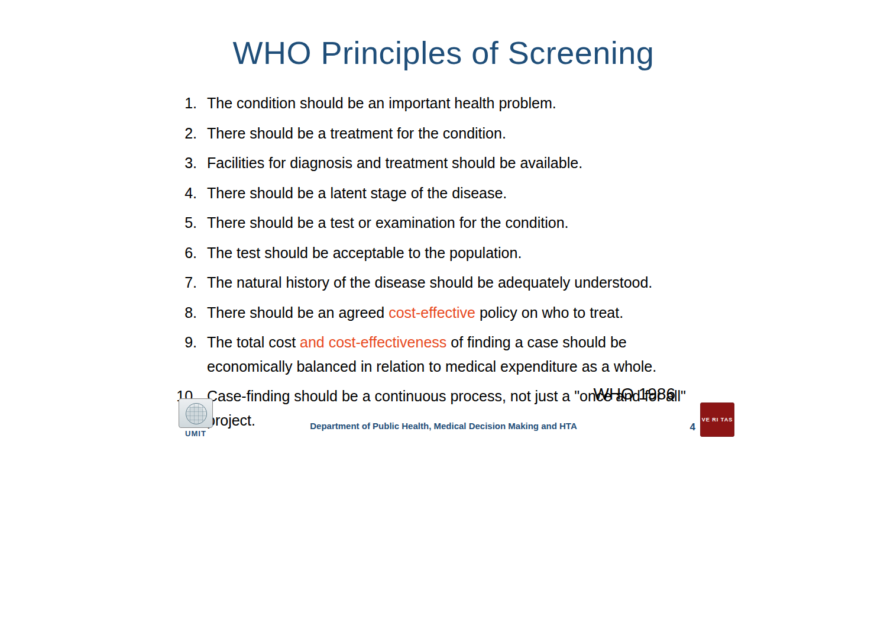WHO Principles of Screening
The condition should be an important health problem.
There should be a treatment for the condition.
Facilities for diagnosis and treatment should be available.
There should be a latent stage of the disease.
There should be a test or examination for the condition.
The test should be acceptable to the population.
The natural history of the disease should be adequately understood.
There should be an agreed cost-effective policy on who to treat.
The total cost and cost-effectiveness of finding a case should be economically balanced in relation to medical expenditure as a whole.
Case-finding should be a continuous process, not just a "once and for all" project.
WHO 1986
UMIT
Department of Public Health, Medical Decision Making and HTA
4
VE RI TAS